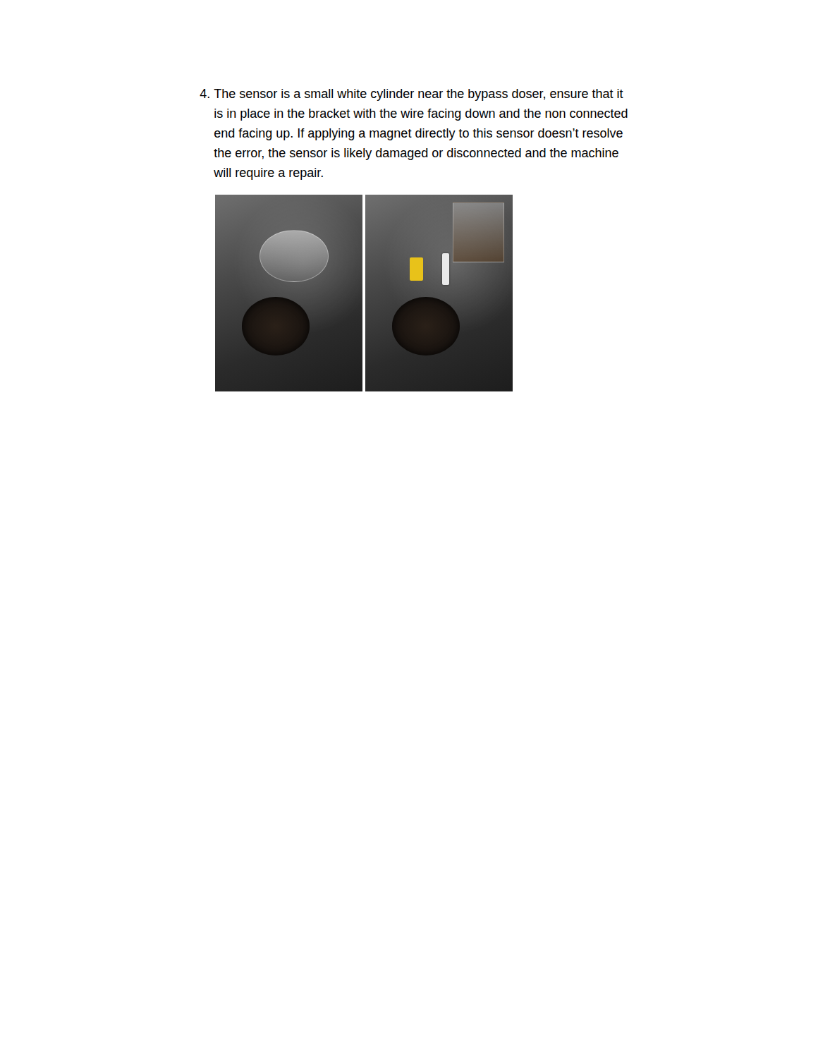The sensor is a small white cylinder near the bypass doser, ensure that it is in place in the bracket with the wire facing down and the non connected end facing up. If applying a magnet directly to this sensor doesn’t resolve the error, the sensor is likely damaged or disconnected and the machine will require a repair.